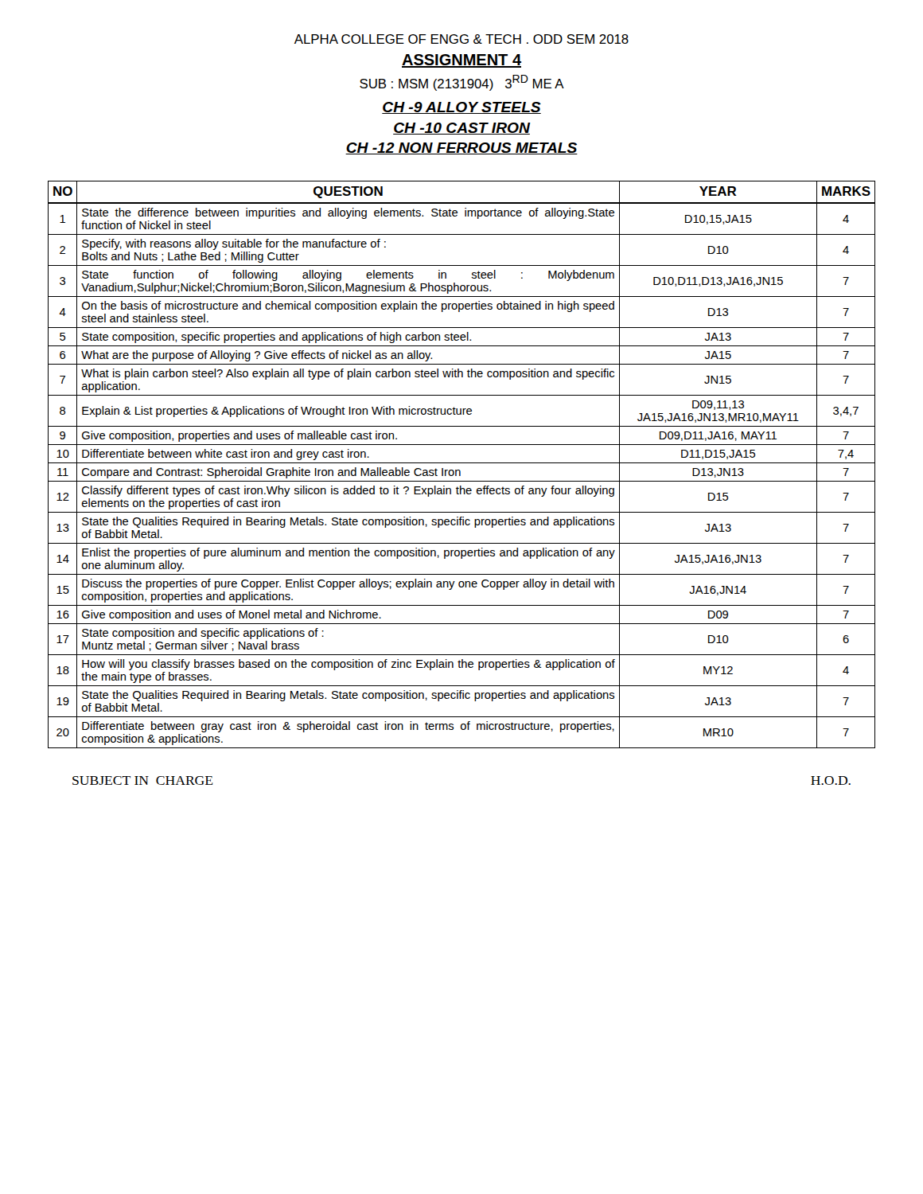ALPHA COLLEGE OF ENGG & TECH . ODD SEM 2018
ASSIGNMENT 4
SUB : MSM (2131904) 3RD ME A
CH -9 ALLOY STEELS CH -10 CAST IRON CH -12 NON FERROUS METALS
Assignment 4 question list with year asked and marks
| NO | QUESTION | YEAR | MARKS |
| --- | --- | --- | --- |
| 1 | State the difference between impurities and alloying elements. State importance of alloying.State function of Nickel in steel | D10,15,JA15 | 4 |
| 2 | Specify, with reasons alloy suitable for the manufacture of : Bolts and Nuts ; Lathe Bed ; Milling Cutter | D10 | 4 |
| 3 | State function of following alloying elements in steel : Molybdenum Vanadium,Sulphur;Nickel;Chromium;Boron,Silicon,Magnesium & Phosphorous. | D10,D11,D13,JA16,JN15 | 7 |
| 4 | On the basis of microstructure and chemical composition explain the properties obtained in high speed steel and stainless steel. | D13 | 7 |
| 5 | State composition, specific properties and applications of high carbon steel. | JA13 | 7 |
| 6 | What are the purpose of Alloying ? Give effects of nickel as an alloy. | JA15 | 7 |
| 7 | What is plain carbon steel? Also explain all type of plain carbon steel with the composition and specific application. | JN15 | 7 |
| 8 | Explain & List properties & Applications of Wrought Iron With microstructure | D09,11,13 JA15,JA16,JN13,MR10,MAY11 | 3,4,7 |
| 9 | Give composition, properties and uses of malleable cast iron. | D09,D11,JA16, MAY11 | 7 |
| 10 | Differentiate between white cast iron and grey cast iron. | D11,D15,JA15 | 7,4 |
| 11 | Compare and Contrast: Spheroidal Graphite Iron and Malleable Cast Iron | D13,JN13 | 7 |
| 12 | Classify different types of cast iron.Why silicon is added to it ? Explain the effects of any four alloying elements on the properties of cast iron | D15 | 7 |
| 13 | State the Qualities Required in Bearing Metals. State composition, specific properties and applications of Babbit Metal. | JA13 | 7 |
| 14 | Enlist the properties of pure aluminum and mention the composition, properties and application of any one aluminum alloy. | JA15,JA16,JN13 | 7 |
| 15 | Discuss the properties of pure Copper. Enlist Copper alloys; explain any one Copper alloy in detail with composition, properties and applications. | JA16,JN14 | 7 |
| 16 | Give composition and uses of Monel metal and Nichrome. | D09 | 7 |
| 17 | State composition and specific applications of : Muntz metal ; German silver ; Naval brass | D10 | 6 |
| 18 | How will you classify brasses based on the composition of zinc Explain the properties & application of the main type of brasses. | MY12 | 4 |
| 19 | State the Qualities Required in Bearing Metals. State composition, specific properties and applications of Babbit Metal. | JA13 | 7 |
| 20 | Differentiate between gray cast iron & spheroidal cast iron in terms of microstructure, properties, composition & applications. | MR10 | 7 |
SUBJECT IN CHARGE H.O.D.